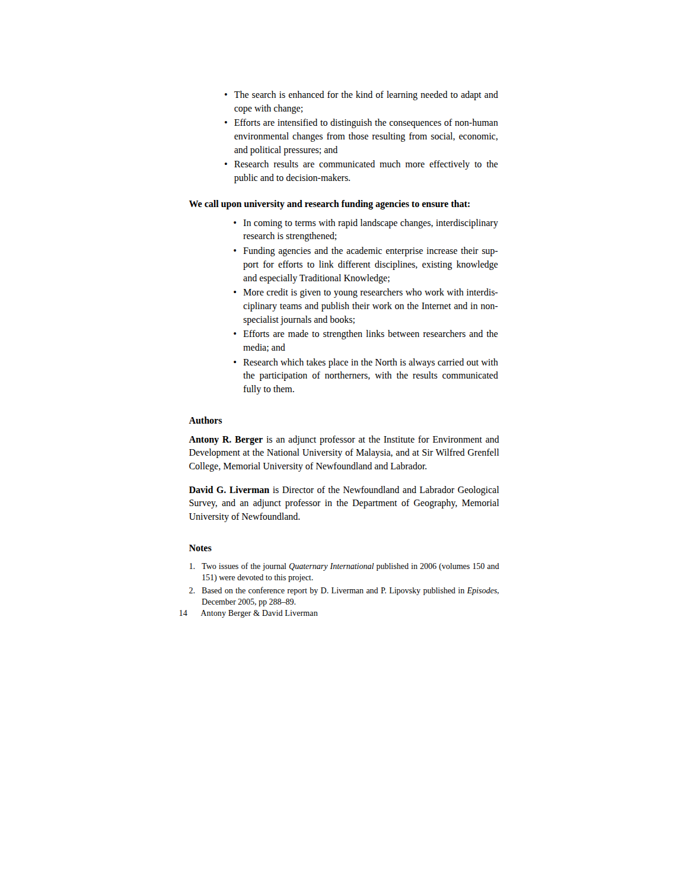The search is enhanced for the kind of learning needed to adapt and cope with change;
Efforts are intensified to distinguish the consequences of non-human environmental changes from those resulting from social, economic, and political pressures; and
Research results are communicated much more effectively to the public and to decision-makers.
We call upon university and research funding agencies to ensure that:
In coming to terms with rapid landscape changes, interdisciplinary research is strengthened;
Funding agencies and the academic enterprise increase their support for efforts to link different disciplines, existing knowledge and especially Traditional Knowledge;
More credit is given to young researchers who work with interdisciplinary teams and publish their work on the Internet and in non-specialist journals and books;
Efforts are made to strengthen links between researchers and the media; and
Research which takes place in the North is always carried out with the participation of northerners, with the results communicated fully to them.
Authors
Antony R. Berger is an adjunct professor at the Institute for Environment and Development at the National University of Malaysia, and at Sir Wilfred Grenfell College, Memorial University of Newfoundland and Labrador.
David G. Liverman is Director of the Newfoundland and Labrador Geological Survey, and an adjunct professor in the Department of Geography, Memorial University of Newfoundland.
Notes
Two issues of the journal Quaternary International published in 2006 (volumes 150 and 151) were devoted to this project.
Based on the conference report by D. Liverman and P. Lipovsky published in Episodes, December 2005, pp 288–89.
14 Antony Berger & David Liverman